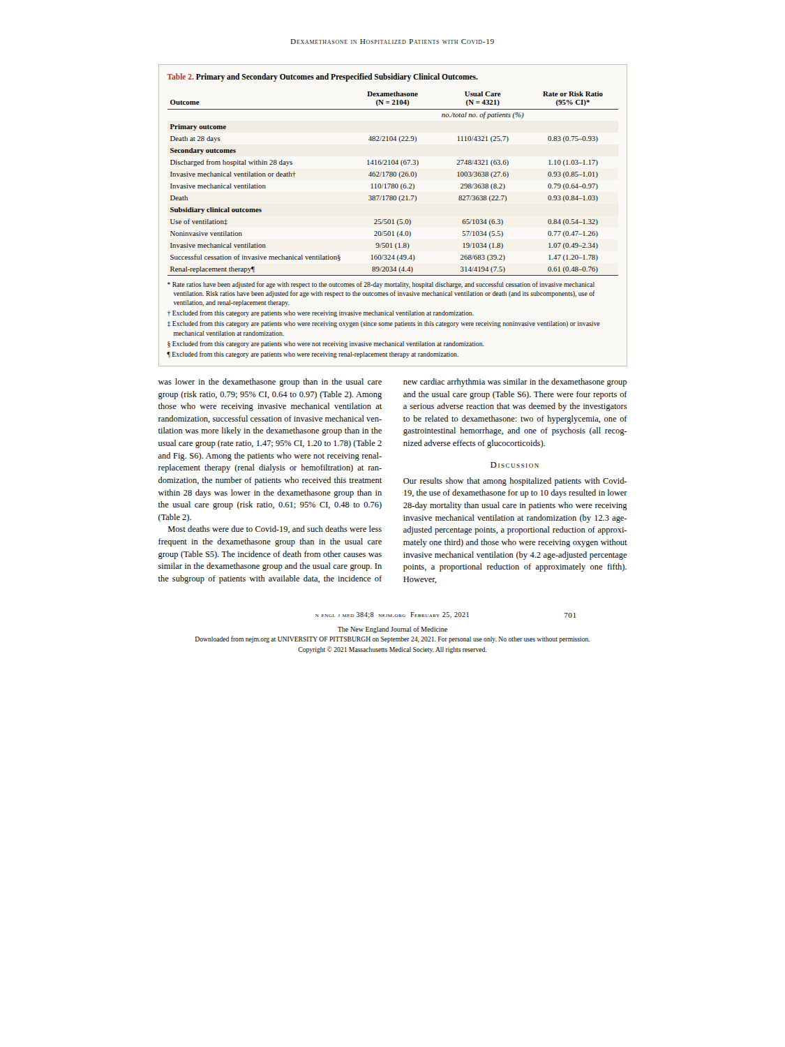Dexamethasone in Hospitalized Patients with Covid-19
Table 2. Primary and Secondary Outcomes and Prespecified Subsidiary Clinical Outcomes.
| Outcome | Dexamethasone (N = 2104) | Usual Care (N = 4321) | Rate or Risk Ratio (95% CI)* |
| --- | --- | --- | --- |
| | no./total no. of patients (%) |
| Primary outcome |
| Death at 28 days | 482/2104 (22.9) | 1110/4321 (25.7) | 0.83 (0.75–0.93) |
| Secondary outcomes |
| Discharged from hospital within 28 days | 1416/2104 (67.3) | 2748/4321 (63.6) | 1.10 (1.03–1.17) |
| Invasive mechanical ventilation or death† | 462/1780 (26.0) | 1003/3638 (27.6) | 0.93 (0.85–1.01) |
| Invasive mechanical ventilation | 110/1780 (6.2) | 298/3638 (8.2) | 0.79 (0.64–0.97) |
| Death | 387/1780 (21.7) | 827/3638 (22.7) | 0.93 (0.84–1.03) |
| Subsidiary clinical outcomes |
| Use of ventilation‡ | 25/501 (5.0) | 65/1034 (6.3) | 0.84 (0.54–1.32) |
| Noninvasive ventilation | 20/501 (4.0) | 57/1034 (5.5) | 0.77 (0.47–1.26) |
| Invasive mechanical ventilation | 9/501 (1.8) | 19/1034 (1.8) | 1.07 (0.49–2.34) |
| Successful cessation of invasive mechanical ven­tilation§ | 160/324 (49.4) | 268/683 (39.2) | 1.47 (1.20–1.78) |
| Renal-replacement therapy¶ | 89/2034 (4.4) | 314/4194 (7.5) | 0.61 (0.48–0.76) |
* Rate ratios have been adjusted for age with respect to the outcomes of 28-day mortality, hospital discharge, and successful cessation of invasive mechanical ventilation. Risk ratios have been adjusted for age with respect to the outcomes of invasive mechanical ventilation or death (and its subcomponents), use of ventilation, and renal-replacement therapy.
† Excluded from this category are patients who were receiving invasive mechanical ventilation at randomization.
‡ Excluded from this category are patients who were receiving oxygen (since some patients in this category were receiving noninvasive ventila­tion) or invasive mechanical ventilation at randomization.
§ Excluded from this category are patients who were not receiving invasive mechanical ventilation at randomization.
¶ Excluded from this category are patients who were receiving renal-replacement therapy at randomization.
was lower in the dexamethasone group than in the usual care group (risk ratio, 0.79; 95% CI, 0.64 to 0.97) (Table 2). Among those who were receiving invasive mechanical ventilation at randomization, successful cessation of invasive mechanical ventilation was more likely in the dexamethasone group than in the usual care group (rate ratio, 1.47; 95% CI, 1.20 to 1.78) (Table 2 and Fig. S6). Among the patients who were not receiving renal-replacement therapy (renal dialysis or hemofiltration) at randomization, the number of patients who received this treatment within 28 days was lower in the dexamethasone group than in the usual care group (risk ratio, 0.61; 95% CI, 0.48 to 0.76) (Table 2).
Most deaths were due to Covid-19, and such deaths were less frequent in the dexamethasone group than in the usual care group (Table S5). The incidence of death from other causes was similar in the dexamethasone group and the usual care group. In the subgroup of patients with available data, the incidence of new cardiac arrhythmia was similar in the dexamethasone group and the usual care group (Table S6). There were four reports of a serious adverse reaction that was deemed by the investigators to be related to dexamethasone: two of hyperglycemia, one of gastrointestinal hemorrhage, and one of psychosis (all recognized adverse effects of glucocorticoids).
Discussion
Our results show that among hospitalized patients with Covid-19, the use of dexamethasone for up to 10 days resulted in lower 28-day mortality than usual care in patients who were receiving invasive mechanical ventilation at randomization (by 12.3 age-adjusted percentage points, a proportional reduction of approximately one third) and those who were receiving oxygen without invasive mechanical ventilation (by 4.2 age-adjusted percentage points, a proportional reduction of approximately one fifth). However,
n engl j med 384;8 nejm.org February 25, 2021701
The New England Journal of Medicine
Downloaded from nejm.org at UNIVERSITY OF PITTSBURGH on September 24, 2021. For personal use only. No other uses without permission.
Copyright © 2021 Massachusetts Medical Society. All rights reserved.